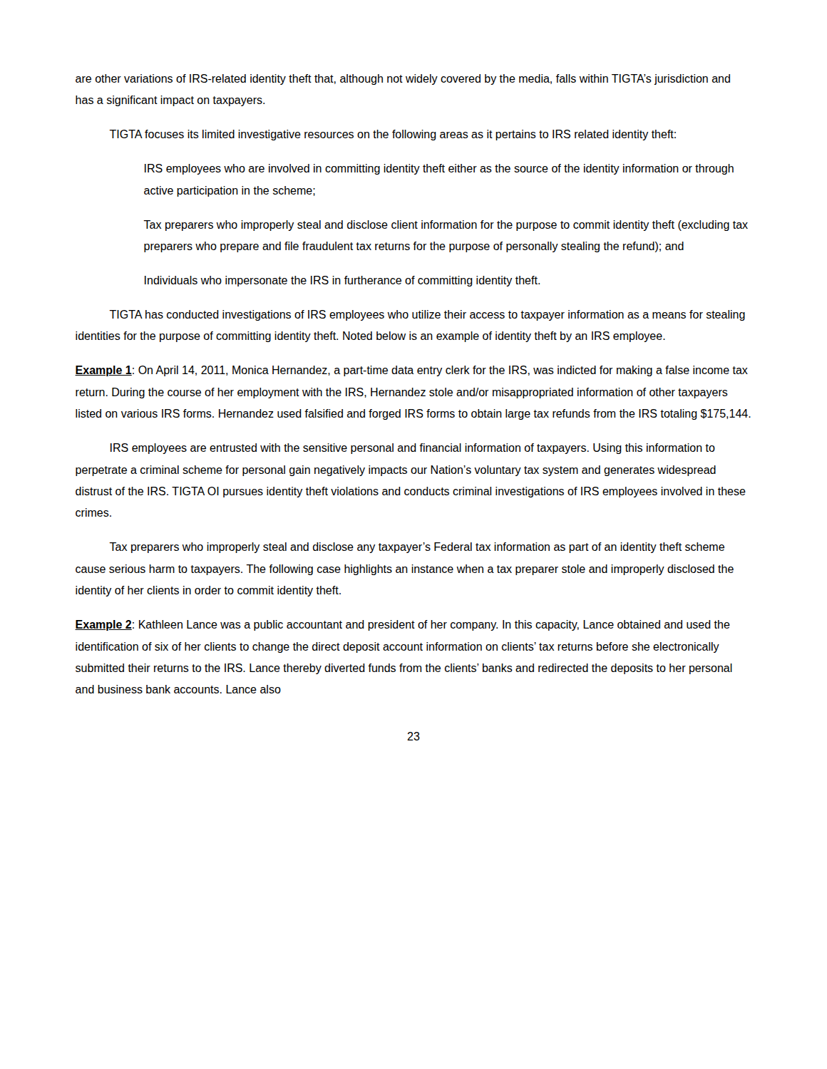are other variations of IRS-related identity theft that, although not widely covered by the media, falls within TIGTA’s jurisdiction and has a significant impact on taxpayers.
TIGTA focuses its limited investigative resources on the following areas as it pertains to IRS related identity theft:
IRS employees who are involved in committing identity theft either as the source of the identity information or through active participation in the scheme;
Tax preparers who improperly steal and disclose client information for the purpose to commit identity theft (excluding tax preparers who prepare and file fraudulent tax returns for the purpose of personally stealing the refund); and
Individuals who impersonate the IRS in furtherance of committing identity theft.
TIGTA has conducted investigations of IRS employees who utilize their access to taxpayer information as a means for stealing identities for the purpose of committing identity theft. Noted below is an example of identity theft by an IRS employee.
Example 1: On April 14, 2011, Monica Hernandez, a part-time data entry clerk for the IRS, was indicted for making a false income tax return. During the course of her employment with the IRS, Hernandez stole and/or misappropriated information of other taxpayers listed on various IRS forms. Hernandez used falsified and forged IRS forms to obtain large tax refunds from the IRS totaling $175,144.
IRS employees are entrusted with the sensitive personal and financial information of taxpayers. Using this information to perpetrate a criminal scheme for personal gain negatively impacts our Nation’s voluntary tax system and generates widespread distrust of the IRS. TIGTA OI pursues identity theft violations and conducts criminal investigations of IRS employees involved in these crimes.
Tax preparers who improperly steal and disclose any taxpayer’s Federal tax information as part of an identity theft scheme cause serious harm to taxpayers. The following case highlights an instance when a tax preparer stole and improperly disclosed the identity of her clients in order to commit identity theft.
Example 2: Kathleen Lance was a public accountant and president of her company. In this capacity, Lance obtained and used the identification of six of her clients to change the direct deposit account information on clients’ tax returns before she electronically submitted their returns to the IRS. Lance thereby diverted funds from the clients’ banks and redirected the deposits to her personal and business bank accounts. Lance also
23